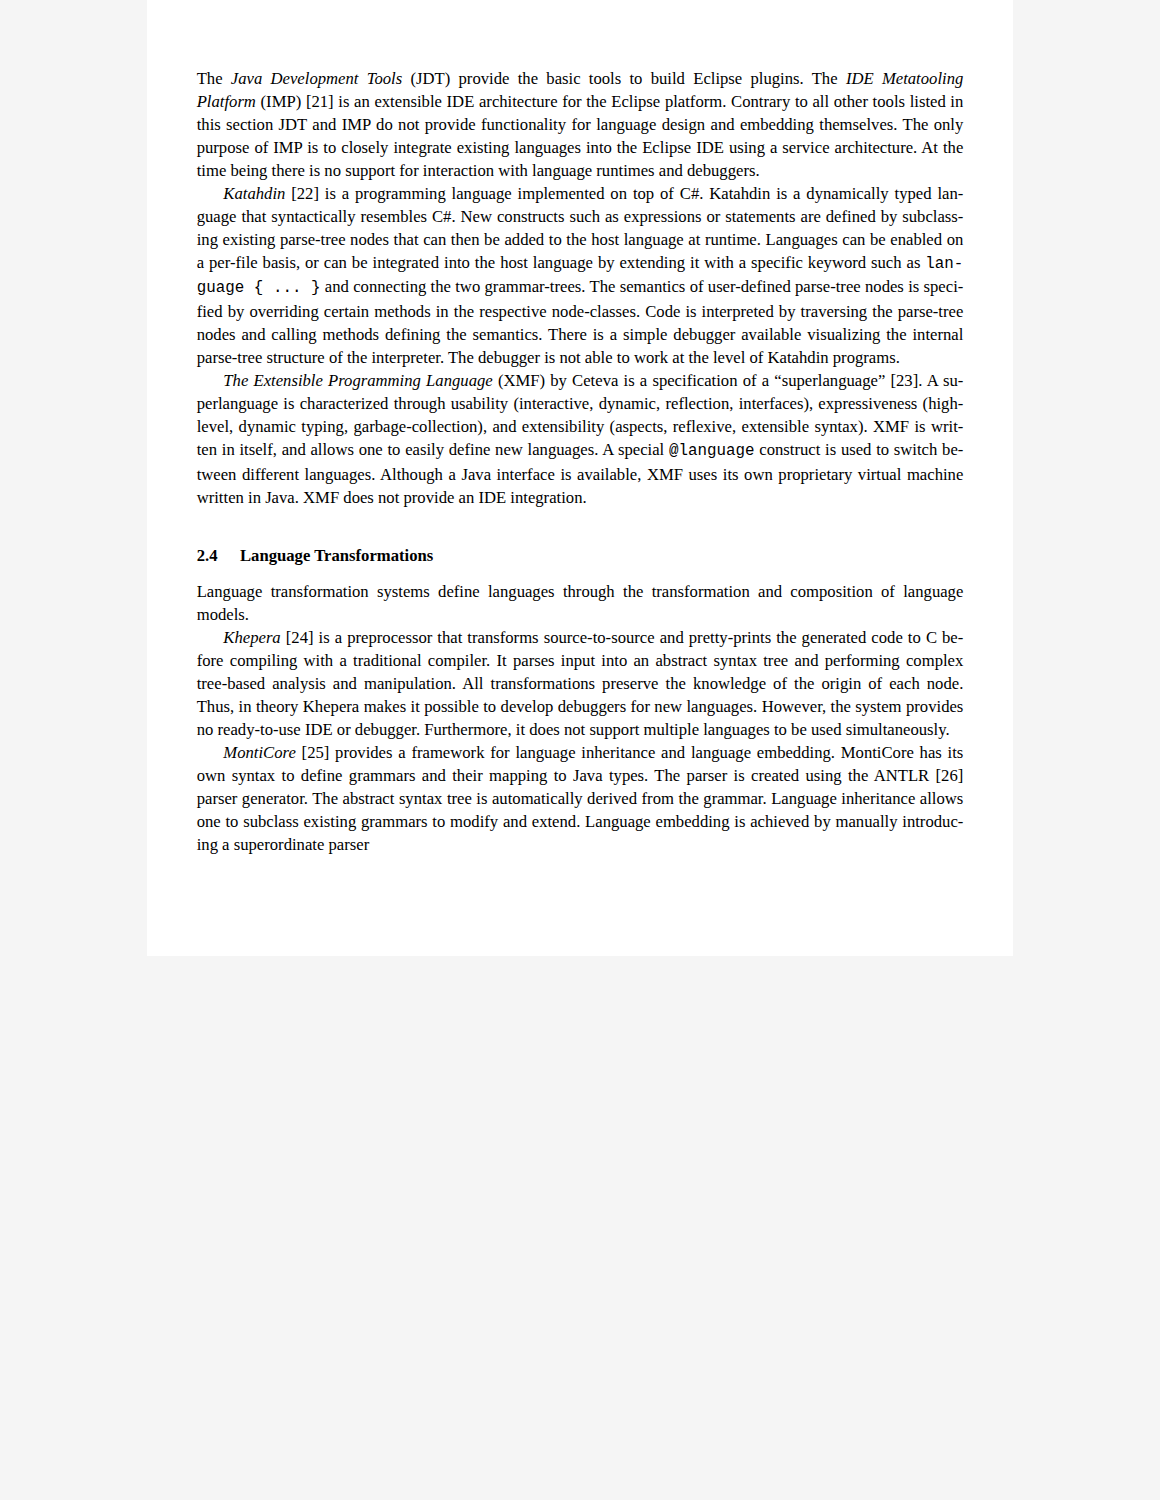The Java Development Tools (JDT) provide the basic tools to build Eclipse plugins. The IDE Metatooling Platform (IMP) [21] is an extensible IDE architecture for the Eclipse platform. Contrary to all other tools listed in this section JDT and IMP do not provide functionality for language design and embedding themselves. The only purpose of IMP is to closely integrate existing languages into the Eclipse IDE using a service architecture. At the time being there is no support for interaction with language runtimes and debuggers.
Katahdin [22] is a programming language implemented on top of C#. Katahdin is a dynamically typed language that syntactically resembles C#. New constructs such as expressions or statements are defined by subclassing existing parse-tree nodes that can then be added to the host language at runtime. Languages can be enabled on a per-file basis, or can be integrated into the host language by extending it with a specific keyword such as language { ... } and connecting the two grammar-trees. The semantics of user-defined parse-tree nodes is specified by overriding certain methods in the respective node-classes. Code is interpreted by traversing the parse-tree nodes and calling methods defining the semantics. There is a simple debugger available visualizing the internal parse-tree structure of the interpreter. The debugger is not able to work at the level of Katahdin programs.
The Extensible Programming Language (XMF) by Ceteva is a specification of a “superlanguage” [23]. A superlanguage is characterized through usability (interactive, dynamic, reflection, interfaces), expressiveness (high-level, dynamic typing, garbage-collection), and extensibility (aspects, reflexive, extensible syntax). XMF is written in itself, and allows one to easily define new languages. A special @language construct is used to switch between different languages. Although a Java interface is available, XMF uses its own proprietary virtual machine written in Java. XMF does not provide an IDE integration.
2.4 Language Transformations
Language transformation systems define languages through the transformation and composition of language models.
Khepera [24] is a preprocessor that transforms source-to-source and pretty-prints the generated code to C before compiling with a traditional compiler. It parses input into an abstract syntax tree and performing complex tree-based analysis and manipulation. All transformations preserve the knowledge of the origin of each node. Thus, in theory Khepera makes it possible to develop debuggers for new languages. However, the system provides no ready-to-use IDE or debugger. Furthermore, it does not support multiple languages to be used simultaneously.
MontiCore [25] provides a framework for language inheritance and language embedding. MontiCore has its own syntax to define grammars and their mapping to Java types. The parser is created using the ANTLR [26] parser generator. The abstract syntax tree is automatically derived from the grammar. Language inheritance allows one to subclass existing grammars to modify and extend. Language embedding is achieved by manually introducing a superordinate parser